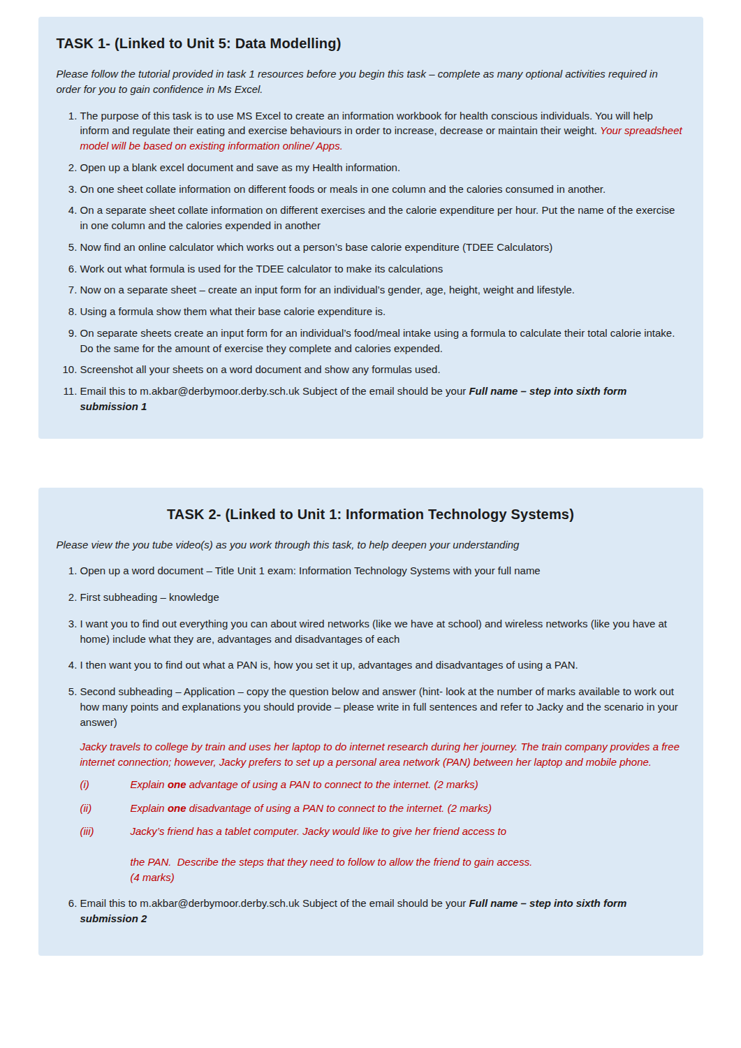TASK 1- (Linked to Unit 5: Data Modelling)
Please follow the tutorial provided in task 1 resources before you begin this task – complete as many optional activities required in order for you to gain confidence in Ms Excel.
The purpose of this task is to use MS Excel to create an information workbook for health conscious individuals. You will help inform and regulate their eating and exercise behaviours in order to increase, decrease or maintain their weight. Your spreadsheet model will be based on existing information online/ Apps.
Open up a blank excel document and save as my Health information.
On one sheet collate information on different foods or meals in one column and the calories consumed in another.
On a separate sheet collate information on different exercises and the calorie expenditure per hour. Put the name of the exercise in one column and the calories expended in another
Now find an online calculator which works out a person’s base calorie expenditure (TDEE Calculators)
Work out what formula is used for the TDEE calculator to make its calculations
Now on a separate sheet – create an input form for an individual’s gender, age, height, weight and lifestyle.
Using a formula show them what their base calorie expenditure is.
On separate sheets create an input form for an individual’s food/meal intake using a formula to calculate their total calorie intake. Do the same for the amount of exercise they complete and calories expended.
Screenshot all your sheets on a word document and show any formulas used.
Email this to m.akbar@derbymoor.derby.sch.uk Subject of the email should be your Full name – step into sixth form submission 1
TASK 2- (Linked to Unit 1: Information Technology Systems)
Please view the you tube video(s) as you work through this task, to help deepen your understanding
Open up a word document – Title Unit 1 exam: Information Technology Systems with your full name
First subheading – knowledge
I want you to find out everything you can about wired networks (like we have at school) and wireless networks (like you have at home) include what they are, advantages and disadvantages of each
I then want you to find out what a PAN is, how you set it up, advantages and disadvantages of using a PAN.
Second subheading – Application – copy the question below and answer (hint- look at the number of marks available to work out how many points and explanations you should provide – please write in full sentences and refer to Jacky and the scenario in your answer)
Jacky travels to college by train and uses her laptop to do internet research during her journey. The train company provides a free internet connection; however, Jacky prefers to set up a personal area network (PAN) between her laptop and mobile phone.
(i) Explain one advantage of using a PAN to connect to the internet. (2 marks)
(ii) Explain one disadvantage of using a PAN to connect to the internet. (2 marks)
(iii) Jacky’s friend has a tablet computer. Jacky would like to give her friend access to
the PAN. Describe the steps that they need to follow to allow the friend to gain access.
(4 marks)
Email this to m.akbar@derbymoor.derby.sch.uk Subject of the email should be your Full name – step into sixth form submission 2